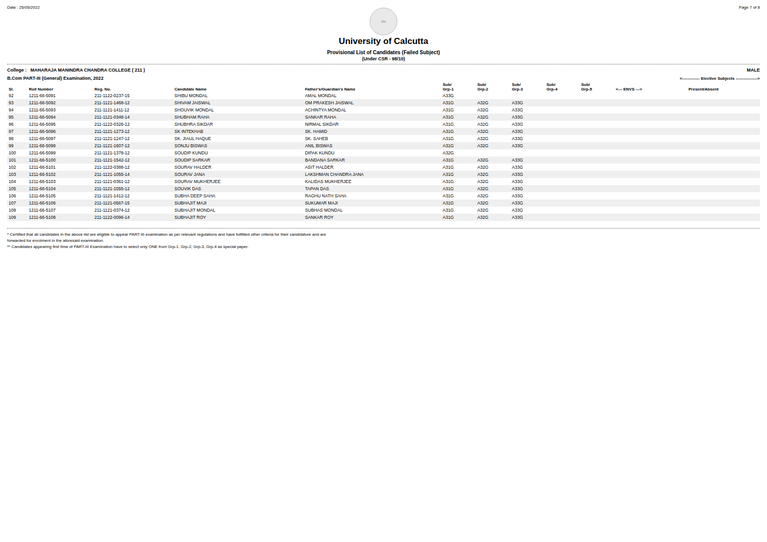Date : 25/05/2022
Page 7 of 8
CU
University of Calcutta
Provisional List of Candidates (Failed Subject)
(Under CSR - 98/10)
College : MAHARAJA MANINDRA CHANDRA COLLEGE ( 211 )
MALE
B.Com PART-III (General) Examination, 2022
<------------- Elective Subjects ---------------->
| Sl. | Roll Number | Reg. No. | Candidate Name | Father's/Guardian's Name | Sub/ Grp-1 | Sub/ Grp-2 | Sub/ Grp-3 | Sub/ Grp-4 | Sub/ Grp-5 | <--- ENVS ---> | Present/Absent |
| --- | --- | --- | --- | --- | --- | --- | --- | --- | --- | --- | --- |
| 92 | 1211-66-5091 | 211-1122-0237-15 | SHIBU MONDAL | AMAL MONDAL | A33G | | | | | | |
| 93 | 1211-66-5092 | 211-1121-1468-12 | SHIVAM JAISWAL | OM PRAKESH JAISWAL | A31G | A32G | A33G | | | | |
| 94 | 1211-66-5093 | 211-1121-1411-12 | SHOUVIK MONDAL | ACHINTYA MONDAL | A31G | A32G | A33G | | | | |
| 95 | 1211-66-5094 | 211-1121-0348-14 | SHUBHAM RAHA | SANKAR RAHA | A31G | A32G | A33G | | | | |
| 96 | 1211-66-5095 | 211-1122-0326-12 | SHUBHRA SIKDAR | NIRMAL SIKDAR | A31G | A32G | A33G | | | | |
| 97 | 1211-66-5096 | 211-1121-1273-12 | SK INTEKHAB | SK. HAMID | A31G | A32G | A33G | | | | |
| 98 | 1211-66-5097 | 211-1121-1247-12 | SK. JIAUL HAQUE | SK. SAHEB | A31G | A32G | A33G | | | | |
| 99 | 1211-66-5098 | 211-1121-1607-12 | SONJU BISWAS | ANIL BISWAS | A31G | A32G | A33G | | | | |
| 100 | 1211-66-5099 | 211-1121-1378-12 | SOUDIP KUNDU | DIPAK KUNDU | A32G | | | | | | |
| 101 | 1211-66-5100 | 211-1121-1542-12 | SOUDIP SARKAR | BANDANA SARKAR | A31G | A32G | A33G | | | | |
| 102 | 1211-66-5101 | 211-1122-0388-12 | SOURAV HALDER | ASIT HALDER | A31G | A32G | A33G | | | | |
| 103 | 1211-66-5102 | 211-1121-1055-14 | SOURAV JANA | LAKSHMAN CHANDRA JANA | A31G | A32G | A33G | | | | |
| 104 | 1211-66-5103 | 211-1121-0361-12 | SOURAV MUKHERJEE | KALIDAS MUKHERJEE | A31G | A32G | A33G | | | | |
| 105 | 1211-66-5104 | 211-1121-1555-12 | SOUVIK DAS | TAPAN DAS | A31G | A32G | A33G | | | | |
| 106 | 1211-66-5105 | 211-1121-1412-12 | SUBHA DEEP SAHA | RAGHU NATH SAHA | A31G | A32G | A33G | | | | |
| 107 | 1211-66-5106 | 211-1121-0567-15 | SUBHAJIT MAJI | SUKUMAR MAJI | A31G | A32G | A33G | | | | |
| 108 | 1211-66-5107 | 211-1121-0374-12 | SUBHAJIT MONDAL | SUBHAS MONDAL | A31G | A32G | A33G | | | | |
| 109 | 1211-66-5108 | 211-1122-0096-14 | SUBHAJIT ROY | SANKAR ROY | A31G | A32G | A33G | | | | |
* Certified that all candidates in the above list are eligible to appear PART-III examination as per relevant regulations and have fullfilled other criteria for their candidature and are
forwarded for enrolment in the aforesaid examination.
** Candidates appearing first time of PART-III Examination have to select only ONE from Grp-1, Grp-2, Grp-3, Grp-4 as special paper.